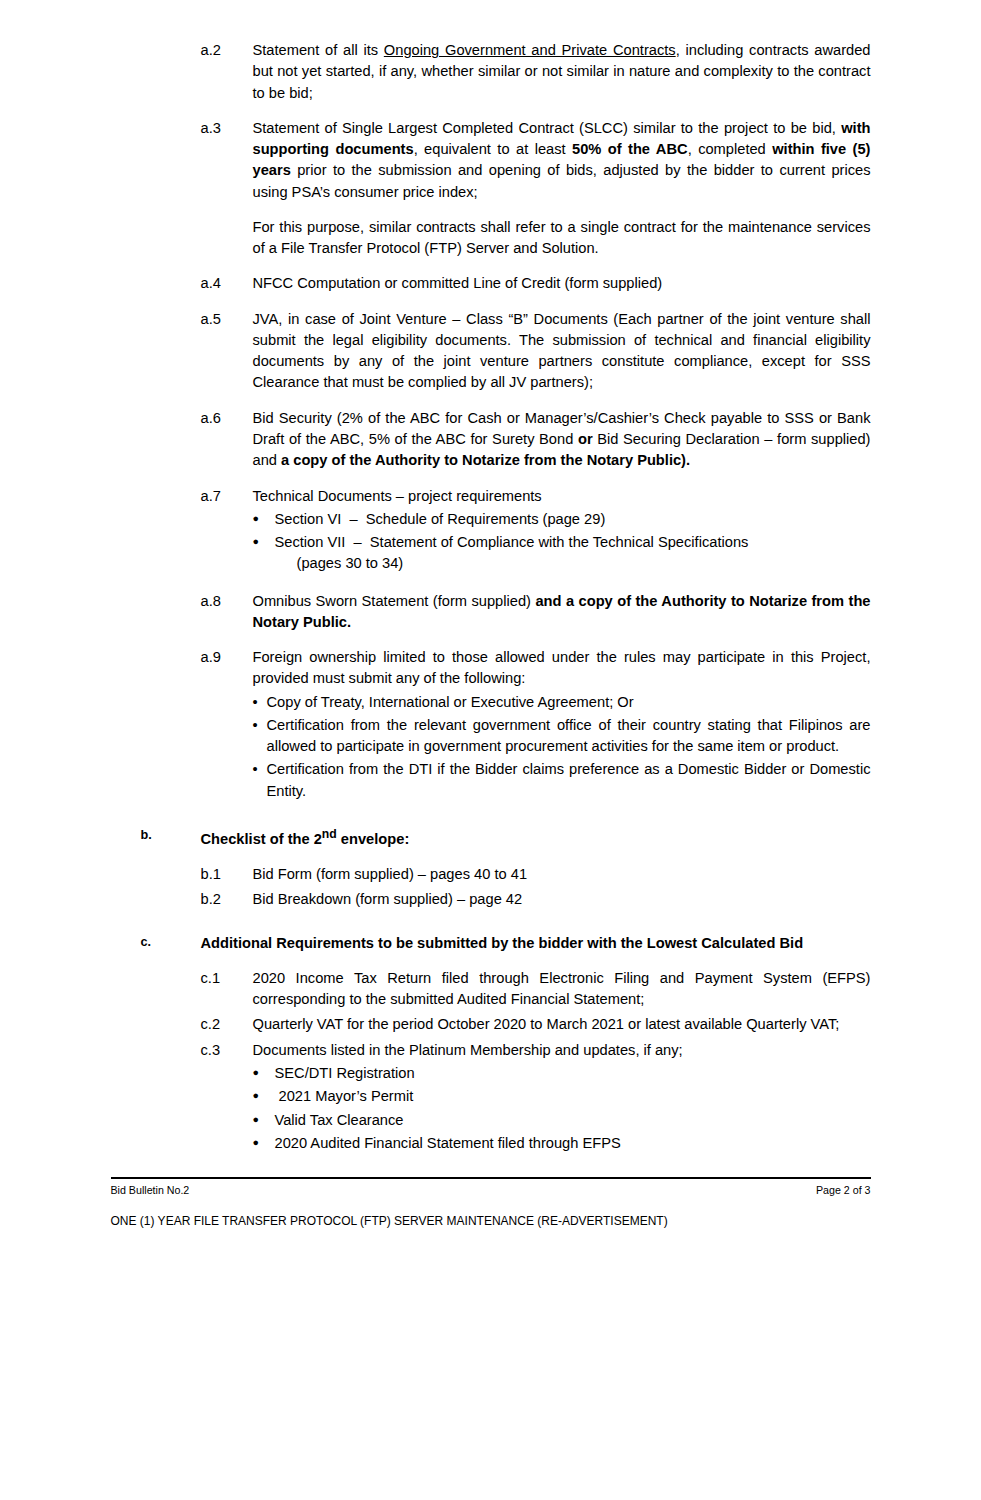a.2
Statement of all its Ongoing Government and Private Contracts, including contracts awarded but not yet started, if any, whether similar or not similar in nature and complexity to the contract to be bid;
a.3
Statement of Single Largest Completed Contract (SLCC) similar to the project to be bid, with supporting documents, equivalent to at least 50% of the ABC, completed within five (5) years prior to the submission and opening of bids, adjusted by the bidder to current prices using PSA’s consumer price index;
For this purpose, similar contracts shall refer to a single contract for the maintenance services of a File Transfer Protocol (FTP) Server and Solution.
a.4
NFCC Computation or committed Line of Credit (form supplied)
a.5
JVA, in case of Joint Venture – Class “B” Documents (Each partner of the joint venture shall submit the legal eligibility documents. The submission of technical and financial eligibility documents by any of the joint venture partners constitute compliance, except for SSS Clearance that must be complied by all JV partners);
a.6
Bid Security (2% of the ABC for Cash or Manager’s/Cashier’s Check payable to SSS or Bank Draft of the ABC, 5% of the ABC for Surety Bond or Bid Securing Declaration – form supplied) and a copy of the Authority to Notarize from the Notary Public).
a.7
Technical Documents – project requirements
Section VI – Schedule of Requirements (page 29)
Section VII – Statement of Compliance with the Technical Specifications(pages 30 to 34)
a.8
Omnibus Sworn Statement (form supplied) and a copy of the Authority to Notarize from the Notary Public.
a.9
Foreign ownership limited to those allowed under the rules may participate in this Project, provided must submit any of the following:
Copy of Treaty, International or Executive Agreement; Or
Certification from the relevant government office of their country stating that Filipinos are allowed to participate in government procurement activities for the same item or product.
Certification from the DTI if the Bidder claims preference as a Domestic Bidder or Domestic Entity.
b.
Checklist of the 2nd envelope:
b.1
Bid Form (form supplied) – pages 40 to 41
b.2
Bid Breakdown (form supplied) – page 42
c.
Additional Requirements to be submitted by the bidder with the Lowest Calculated Bid
c.1
2020 Income Tax Return filed through Electronic Filing and Payment System (EFPS) corresponding to the submitted Audited Financial Statement;
c.2
Quarterly VAT for the period October 2020 to March 2021 or latest available Quarterly VAT;
c.3
Documents listed in the Platinum Membership and updates, if any;
SEC/DTI Registration
2021 Mayor’s Permit
Valid Tax Clearance
2020 Audited Financial Statement filed through EFPS
Bid Bulletin No.2 Page 2 of 3
ONE (1) YEAR FILE TRANSFER PROTOCOL (FTP) SERVER MAINTENANCE (RE-ADVERTISEMENT)